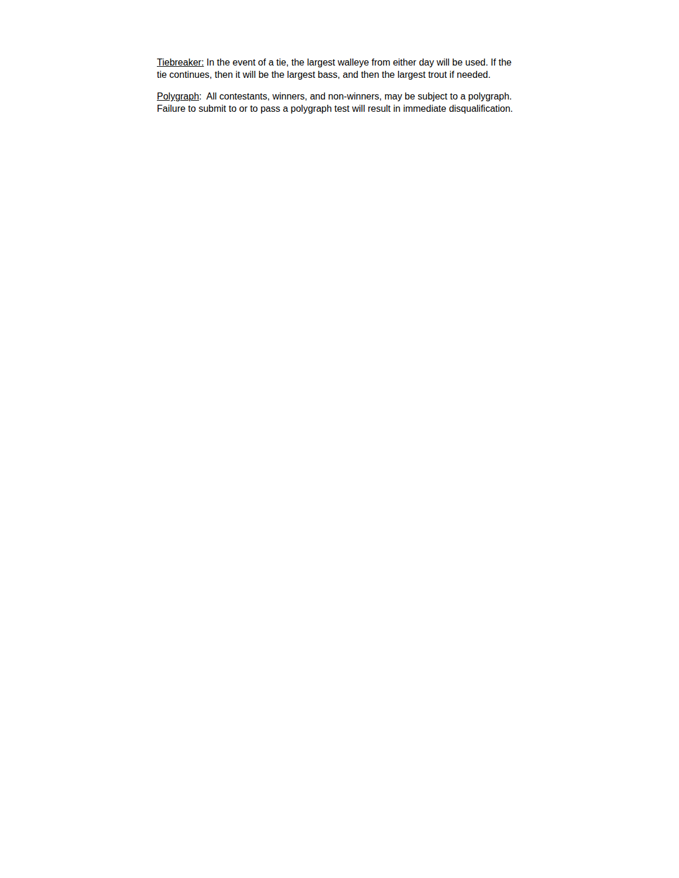Tiebreaker: In the event of a tie, the largest walleye from either day will be used. If the tie continues, then it will be the largest bass, and then the largest trout if needed.
Polygraph: All contestants, winners, and non-winners, may be subject to a polygraph. Failure to submit to or to pass a polygraph test will result in immediate disqualification.